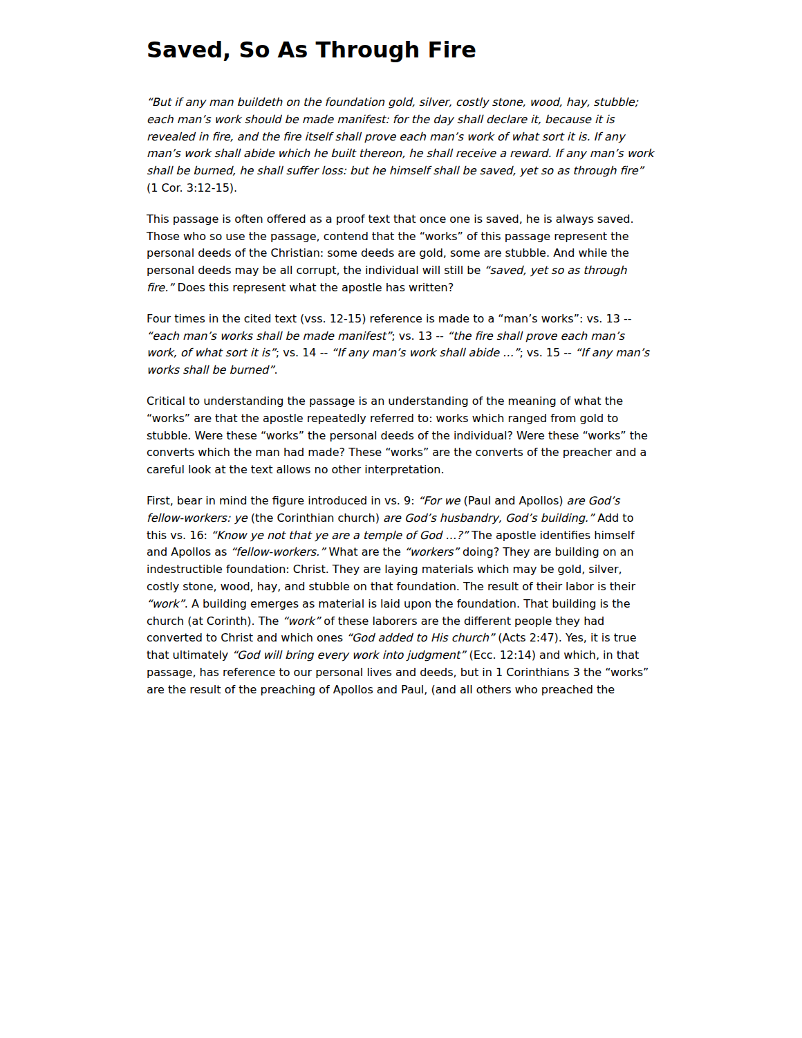Saved, So As Through Fire
“But if any man buildeth on the foundation gold, silver, costly stone, wood, hay, stubble; each man’s work should be made manifest: for the day shall declare it, because it is revealed in fire, and the fire itself shall prove each man’s work of what sort it is. If any man’s work shall abide which he built thereon, he shall receive a reward. If any man’s work shall be burned, he shall suffer loss: but he himself shall be saved, yet so as through fire” (1 Cor. 3:12-15).
This passage is often offered as a proof text that once one is saved, he is always saved. Those who so use the passage, contend that the “works” of this passage represent the personal deeds of the Christian: some deeds are gold, some are stubble. And while the personal deeds may be all corrupt, the individual will still be “saved, yet so as through fire.” Does this represent what the apostle has written?
Four times in the cited text (vss. 12-15) reference is made to a “man’s works”: vs. 13 -- “each man’s works shall be made manifest”; vs. 13 -- “the fire shall prove each man’s work, of what sort it is”; vs. 14 -- “If any man’s work shall abide …”; vs. 15 -- “If any man’s works shall be burned”.
Critical to understanding the passage is an understanding of the meaning of what the “works” are that the apostle repeatedly referred to: works which ranged from gold to stubble. Were these “works” the personal deeds of the individual? Were these “works” the converts which the man had made? These “works” are the converts of the preacher and a careful look at the text allows no other interpretation.
First, bear in mind the figure introduced in vs. 9: “For we (Paul and Apollos) are God’s fellow-workers: ye (the Corinthian church) are God’s husbandry, God’s building.” Add to this vs. 16: “Know ye not that ye are a temple of God …?” The apostle identifies himself and Apollos as “fellow-workers.” What are the “workers” doing? They are building on an indestructible foundation: Christ. They are laying materials which may be gold, silver, costly stone, wood, hay, and stubble on that foundation. The result of their labor is their “work”. A building emerges as material is laid upon the foundation. That building is the church (at Corinth). The “work” of these laborers are the different people they had converted to Christ and which ones “God added to His church” (Acts 2:47). Yes, it is true that ultimately “God will bring every work into judgment” (Ecc. 12:14) and which, in that passage, has reference to our personal lives and deeds, but in 1 Corinthians 3 the “works” are the result of the preaching of Apollos and Paul, (and all others who preached the